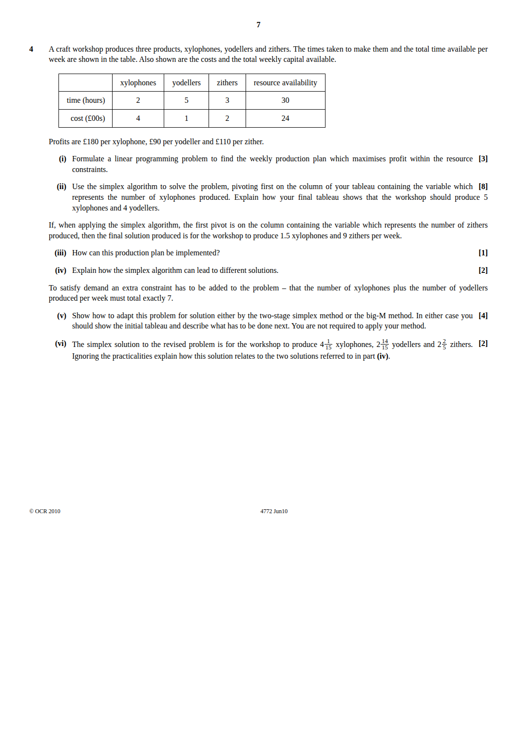7
4
A craft workshop produces three products, xylophones, yodellers and zithers. The times taken to make them and the total time available per week are shown in the table. Also shown are the costs and the total weekly capital available.
| | xylophones | yodellers | zithers | resource availability |
| time (hours) | 2 | 5 | 3 | 30 |
| cost (£00s) | 4 | 1 | 2 | 24 |
Profits are £180 per xylophone, £90 per yodeller and £110 per zither.
(i)
[3] Formulate a linear programming problem to find the weekly production plan which maximises profit within the resource constraints.
(ii)
[8] Use the simplex algorithm to solve the problem, pivoting first on the column of your tableau containing the variable which represents the number of xylophones produced. Explain how your final tableau shows that the workshop should produce 5 xylophones and 4 yodellers.
If, when applying the simplex algorithm, the first pivot is on the column containing the variable which represents the number of zithers produced, then the final solution produced is for the workshop to produce 1.5 xylophones and 9 zithers per week.
(iii)
[1] How can this production plan be implemented?
(iv)
[2] Explain how the simplex algorithm can lead to different solutions.
To satisfy demand an extra constraint has to be added to the problem – that the number of xylophones plus the number of yodellers produced per week must total exactly 7.
(v)
[4] Show how to adapt this problem for solution either by the two-stage simplex method or the big-M method. In either case you should show the initial tableau and describe what has to be done next. You are not required to apply your method.
(vi)
[2] The simplex solution to the revised problem is for the workshop to produce 4115 xylophones, 21415 yodellers and 225 zithers. Ignoring the practicalities explain how this solution relates to the two solutions referred to in part (iv).
© OCR 2010
4772 Jun10